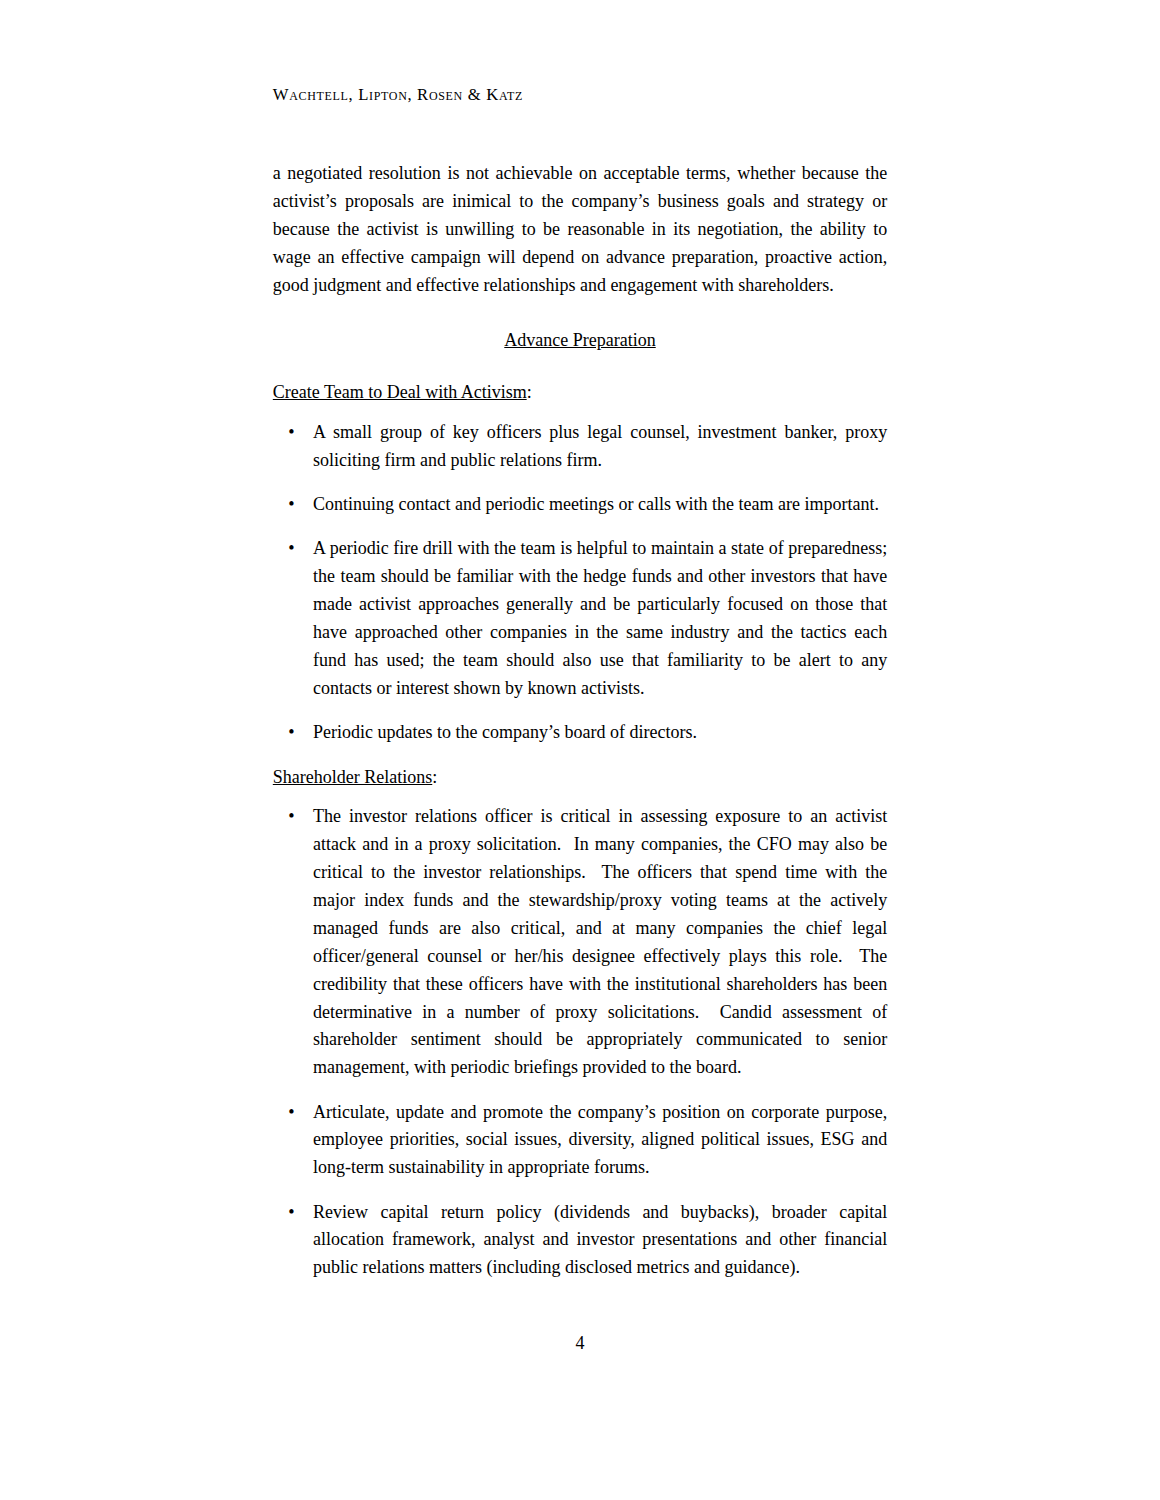Wachtell, Lipton, Rosen & Katz
a negotiated resolution is not achievable on acceptable terms, whether because the activist’s proposals are inimical to the company’s business goals and strategy or because the activist is unwilling to be reasonable in its negotiation, the ability to wage an effective campaign will depend on advance preparation, proactive action, good judgment and effective relationships and engagement with shareholders.
Advance Preparation
Create Team to Deal with Activism:
A small group of key officers plus legal counsel, investment banker, proxy soliciting firm and public relations firm.
Continuing contact and periodic meetings or calls with the team are important.
A periodic fire drill with the team is helpful to maintain a state of preparedness; the team should be familiar with the hedge funds and other investors that have made activist approaches generally and be particularly focused on those that have approached other companies in the same industry and the tactics each fund has used; the team should also use that familiarity to be alert to any contacts or interest shown by known activists.
Periodic updates to the company’s board of directors.
Shareholder Relations:
The investor relations officer is critical in assessing exposure to an activist attack and in a proxy solicitation. In many companies, the CFO may also be critical to the investor relationships. The officers that spend time with the major index funds and the stewardship/proxy voting teams at the actively managed funds are also critical, and at many companies the chief legal officer/general counsel or her/his designee effectively plays this role. The credibility that these officers have with the institutional shareholders has been determinative in a number of proxy solicitations. Candid assessment of shareholder sentiment should be appropriately communicated to senior management, with periodic briefings provided to the board.
Articulate, update and promote the company’s position on corporate purpose, employee priorities, social issues, diversity, aligned political issues, ESG and long-term sustainability in appropriate forums.
Review capital return policy (dividends and buybacks), broader capital allocation framework, analyst and investor presentations and other financial public relations matters (including disclosed metrics and guidance).
4